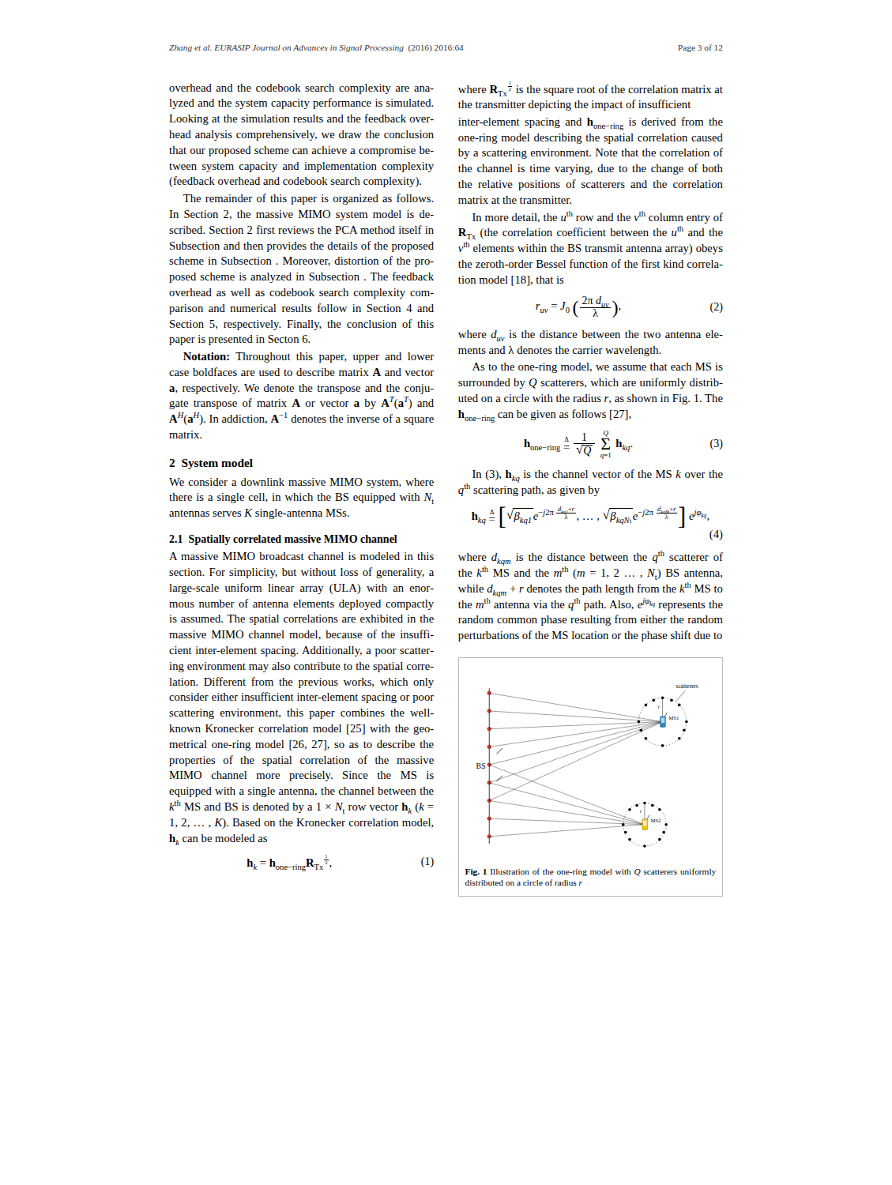Zhang et al. EURASIP Journal on Advances in Signal Processing (2016) 2016:64
Page 3 of 12
overhead and the codebook search complexity are analyzed and the system capacity performance is simulated. Looking at the simulation results and the feedback overhead analysis comprehensively, we draw the conclusion that our proposed scheme can achieve a compromise between system capacity and implementation complexity (feedback overhead and codebook search complexity).
The remainder of this paper is organized as follows. In Section 2, the massive MIMO system model is described. Section 2 first reviews the PCA method itself in Subsection and then provides the details of the proposed scheme in Subsection . Moreover, distortion of the proposed scheme is analyzed in Subsection . The feedback overhead as well as codebook search complexity comparison and numerical results follow in Section 4 and Section 5, respectively. Finally, the conclusion of this paper is presented in Secton 6.
Notation: Throughout this paper, upper and lower case boldfaces are used to describe matrix A and vector a, respectively. We denote the transpose and the conjugate transpose of matrix A or vector a by AT(aT) and AH(aH). In addiction, A−1 denotes the inverse of a square matrix.
2 System model
We consider a downlink massive MIMO system, where there is a single cell, in which the BS equipped with Nt antennas serves K single-antenna MSs.
2.1 Spatially correlated massive MIMO channel
A massive MIMO broadcast channel is modeled in this section. For simplicity, but without loss of generality, a large-scale uniform linear array (ULA) with an enormous number of antenna elements deployed compactly is assumed. The spatial correlations are exhibited in the massive MIMO channel model, because of the insufficient inter-element spacing. Additionally, a poor scattering environment may also contribute to the spatial correlation. Different from the previous works, which only consider either insufficient inter-element spacing or poor scattering environment, this paper combines the well-known Kronecker correlation model [25] with the geometrical one-ring model [26, 27], so as to describe the properties of the spatial correlation of the massive MIMO channel more precisely. Since the MS is equipped with a single antenna, the channel between the kth MS and BS is denoted by a 1 × Nt row vector hk (k = 1, 2, … , K). Based on the Kronecker correlation model, hk can be modeled as
hk = hone−ringRTx12,
(1)
where RTx12 is the square root of the correlation matrix at the transmitter depicting the impact of insufficient
inter-element spacing and hone−ring is derived from the one-ring model describing the spatial correlation caused by a scattering environment. Note that the correlation of the channel is time varying, due to the change of both the relative positions of scatterers and the correlation matrix at the transmitter.
In more detail, the uth row and the vth column entry of RTx (the correlation coefficient between the uth and the vth elements within the BS transmit antenna array) obeys the zeroth-order Bessel function of the first kind correlation model [18], that is
ruv = J0 (2π duv λ),
(2)
where duv is the distance between the two antenna elements and λ denotes the carrier wavelength.
As to the one-ring model, we assume that each MS is surrounded by Q scatterers, which are uniformly distributed on a circle with the radius r, as shown in Fig. 1. The hone−ring can be given as follows [27],
hone−ring Δ= 1 Q QΣq=1 hkq.
(3)
In (3), hkq is the channel vector of the MS k over the qth scattering path, as given by
hkq Δ= [βkq1 e−j2π dkq1+r λ, … , βkqNt e−j2π dkqNt+r λ] ejφkq,
(4)
where dkqm is the distance between the qth scatterer of the kth MS and the mth (m = 1, 2 … , Nt) BS antenna, while dkqm + r denotes the path length from the kth MS to the mth antenna via the qth path. Also, ejφkq represents the random common phase resulting from either the random perturbations of the MS location or the phase shift due to
BS r MS1 scatterers r MS2
Fig. 1 Illustration of the one-ring model with Q scatterers uniformly distributed on a circle of radius r